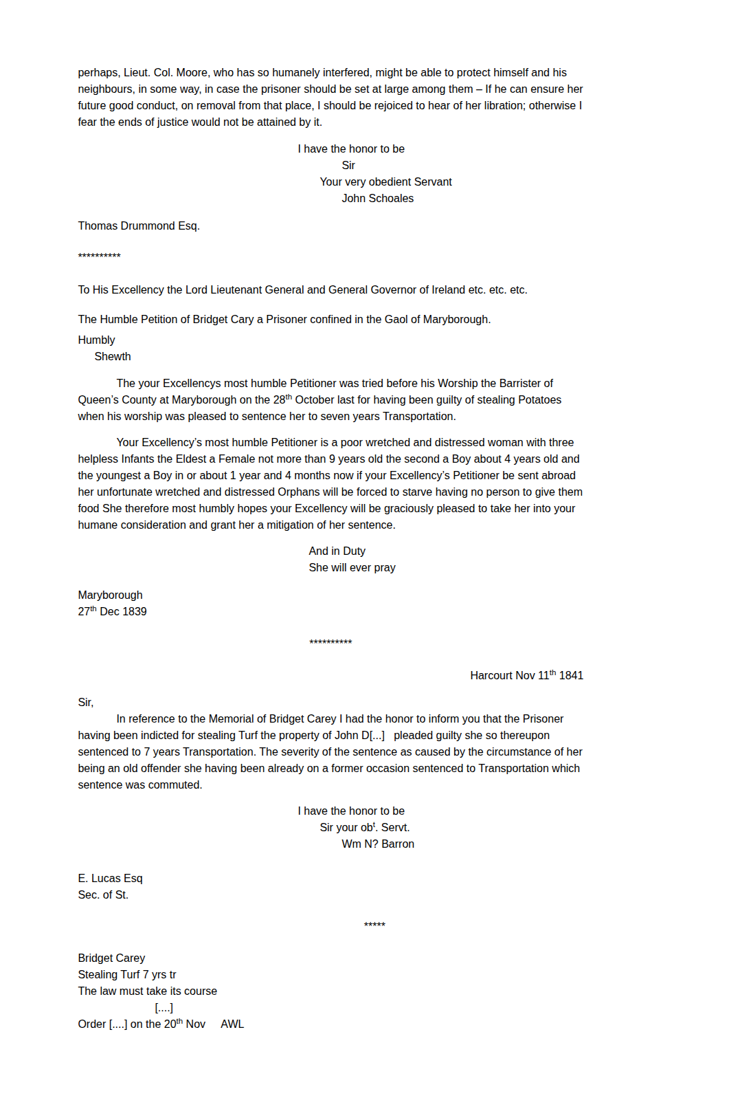perhaps, Lieut. Col. Moore, who has so humanely interfered, might be able to protect himself and his neighbours, in some way, in case the prisoner should be set at large among them – If he can ensure her future good conduct, on removal from that place, I should be rejoiced to hear of her libration; otherwise I fear the ends of justice would not be attained by it.
I have the honor to be
Sir
Your very obedient Servant
John Schoales
Thomas Drummond Esq.
**********
To His Excellency the Lord Lieutenant General and General Governor of Ireland etc. etc. etc.
The Humble Petition of Bridget Cary a Prisoner confined in the Gaol of Maryborough.
Humbly
Shewth
The your Excellencys most humble Petitioner was tried before his Worship the Barrister of Queen’s County at Maryborough on the 28th October last for having been guilty of stealing Potatoes when his worship was pleased to sentence her to seven years Transportation.
Your Excellency’s most humble Petitioner is a poor wretched and distressed woman with three helpless Infants the Eldest a Female not more than 9 years old the second a Boy about 4 years old and the youngest a Boy in or about 1 year and 4 months now if your Excellency’s Petitioner be sent abroad her unfortunate wretched and distressed Orphans will be forced to starve having no person to give them food She therefore most humbly hopes your Excellency will be graciously pleased to take her into your humane consideration and grant her a mitigation of her sentence.
And in Duty
She will ever pray
Maryborough
27th Dec 1839
**********
Harcourt Nov 11th 1841
Sir,
In reference to the Memorial of Bridget Carey I had the honor to inform you that the Prisoner having been indicted for stealing Turf the property of John D[...] pleaded guilty she so thereupon sentenced to 7 years Transportation. The severity of the sentence as caused by the circumstance of her being an old offender she having been already on a former occasion sentenced to Transportation which sentence was commuted.
I have the honor to be
Sir your obt. Servt.
Wm N? Barron
E. Lucas Esq
Sec. of St.
*****
Bridget Carey
Stealing Turf 7 yrs tr
The law must take its course
[....]
Order [....] on the 20th Nov AWL